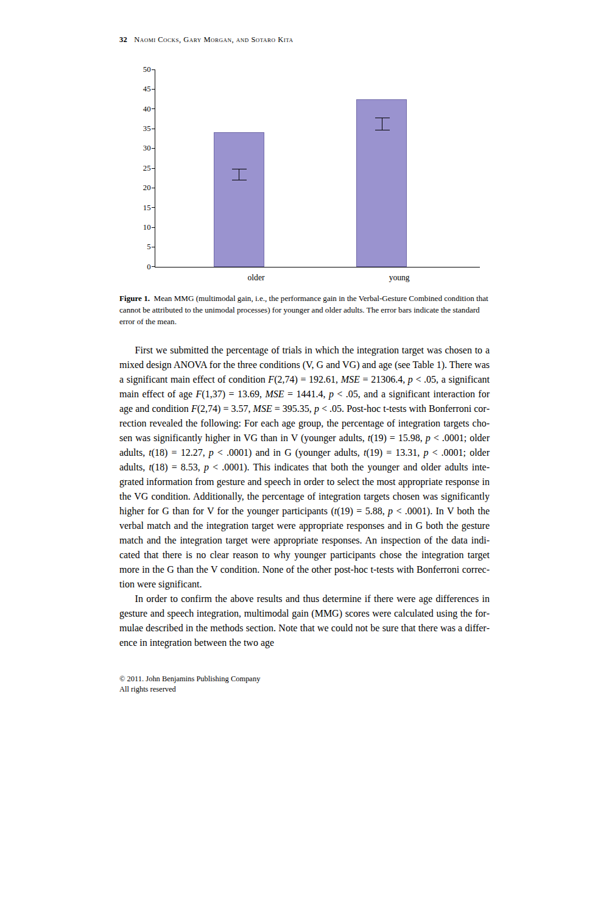32 Naomi Cocks, Gary Morgan, and Sotaro Kita
0
5
10
15
20
25
30
35
40
45
50
older young
Figure 1. Mean MMG (multimodal gain, i.e., the performance gain in the Verbal-Gesture Combined condition that cannot be attributed to the unimodal processes) for younger and older adults. The error bars indicate the standard error of the mean.
First we submitted the percentage of trials in which the integration target was chosen to a mixed design ANOVA for the three conditions (V, G and VG) and age (see Table 1). There was a significant main effect of condition F(2,74) = 192.61, MSE = 21306.4, p < .05, a significant main effect of age F(1,37) = 13.69, MSE = 1441.4, p < .05, and a significant interaction for age and condition F(2,74) = 3.57, MSE = 395.35, p < .05. Post-hoc t-tests with Bonferroni correction revealed the following: For each age group, the percentage of integration targets chosen was significantly higher in VG than in V (younger adults, t(19) = 15.98, p < .0001; older adults, t(18) = 12.27, p < .0001) and in G (younger adults, t(19) = 13.31, p < .0001; older adults, t(18) = 8.53, p < .0001). This indicates that both the younger and older adults integrated information from gesture and speech in order to select the most appropriate response in the VG condition. Additionally, the percentage of integration targets chosen was significantly higher for G than for V for the younger participants (t(19) = 5.88, p < .0001). In V both the verbal match and the integration target were appropriate responses and in G both the gesture match and the integration target were appropriate responses. An inspection of the data indicated that there is no clear reason to why younger participants chose the integration target more in the G than the V condition. None of the other post-hoc t-tests with Bonferroni correction were significant.
In order to confirm the above results and thus determine if there were age differences in gesture and speech integration, multimodal gain (MMG) scores were calculated using the formulae described in the methods section. Note that we could not be sure that there was a difference in integration between the two age
© 2011. John Benjamins Publishing Company
All rights reserved